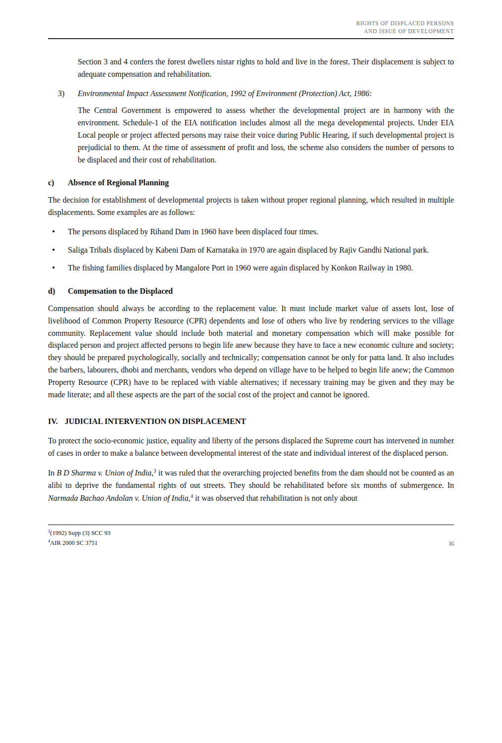Rights of Displaced Persons
and Issue of Development
Section 3 and 4 confers the forest dwellers nistar rights to hold and live in the forest. Their displacement is subject to adequate compensation and rehabilitation.
3)
Environmental Impact Assessment Notification, 1992 of Environment (Protection) Act, 1986:
The Central Government is empowered to assess whether the developmental project are in harmony with the environment. Schedule-1 of the EIA notification includes almost all the mega developmental projects. Under EIA Local people or project affected persons may raise their voice during Public Hearing, if such developmental project is prejudicial to them. At the time of assessment of profit and loss, the scheme also considers the number of persons to be displaced and their cost of rehabilitation.
c) Absence of Regional Planning
The decision for establishment of developmental projects is taken without proper regional planning, which resulted in multiple displacements. Some examples are as follows:
The persons displaced by Rihand Dam in 1960 have been displaced four times.
Saliga Tribals displaced by Kabeni Dam of Karnataka in 1970 are again displaced by Rajiv Gandhi National park.
The fishing families displaced by Mangalore Port in 1960 were again displaced by Konkon Railway in 1980.
d) Compensation to the Displaced
Compensation should always be according to the replacement value. It must include market value of assets lost, lose of livelihood of Common Property Resource (CPR) dependents and lose of others who live by rendering services to the village community. Replacement value should include both material and monetary compensation which will make possible for displaced person and project affected persons to begin life anew because they have to face a new economic culture and society; they should be prepared psychologically, socially and technically; compensation cannot be only for patta land. It also includes the barbers, labourers, dhobi and merchants, vendors who depend on village have to be helped to begin life anew; the Common Property Resource (CPR) have to be replaced with viable alternatives; if necessary training may be given and they may be made literate; and all these aspects are the part of the social cost of the project and cannot be ignored.
IV. JUDICIAL INTERVENTION ON DISPLACEMENT
To protect the socio-economic justice, equality and liberty of the persons displaced the Supreme court has intervened in number of cases in order to make a balance between developmental interest of the state and individual interest of the displaced person.
In B D Sharma v. Union of India,3 it was ruled that the overarching projected benefits from the dam should not be counted as an alibi to deprive the fundamental rights of out streets. They should be rehabilitated before six months of submergence. In Narmada Bachao Andolan v. Union of India,4 it was observed that rehabilitation is not only about
3(1992) Supp (3) SCC 93
4AIR 2000 SC 3751
35